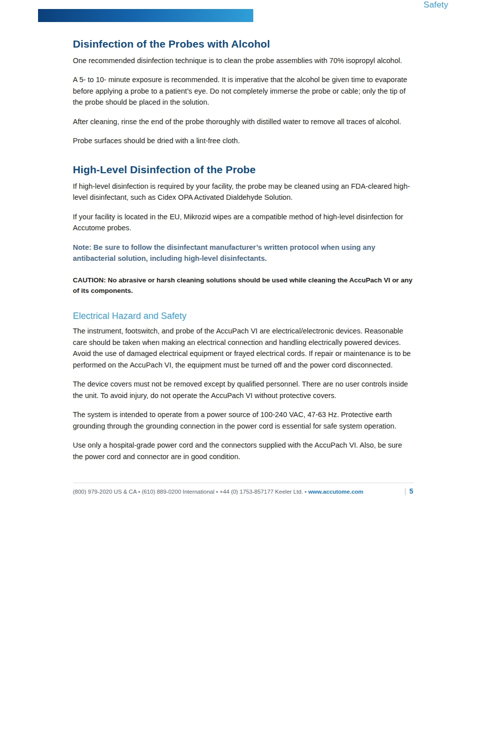Safety
Disinfection of the Probes with Alcohol
One recommended disinfection technique is to clean the probe assemblies with 70% isopropyl alcohol.
A 5- to 10- minute exposure is recommended. It is imperative that the alcohol be given time to evaporate before applying a probe to a patient’s eye. Do not completely immerse the probe or cable; only the tip of the probe should be placed in the solution.
After cleaning, rinse the end of the probe thoroughly with distilled water to remove all traces of alcohol.
Probe surfaces should be dried with a lint-free cloth.
High-Level Disinfection of the Probe
If high-level disinfection is required by your facility, the probe may be cleaned using an FDA-cleared high-level disinfectant, such as Cidex OPA Activated Dialdehyde Solution.
If your facility is located in the EU, Mikrozid wipes are a compatible method of high-level disinfection for Accutome probes.
Note: Be sure to follow the disinfectant manufacturer’s written protocol when using any antibacterial solution, including high-level disinfectants.
CAUTION: No abrasive or harsh cleaning solutions should be used while cleaning the AccuPach VI or any of its components.
Electrical Hazard and Safety
The instrument, footswitch, and probe of the AccuPach VI are electrical/electronic devices. Reasonable care should be taken when making an electrical connection and handling electrically powered devices. Avoid the use of damaged electrical equipment or frayed electrical cords. If repair or maintenance is to be performed on the AccuPach VI, the equipment must be turned off and the power cord disconnected.
The device covers must not be removed except by qualified personnel. There are no user controls inside the unit. To avoid injury, do not operate the AccuPach VI without protective covers.
The system is intended to operate from a power source of 100-240 VAC, 47-63 Hz. Protective earth grounding through the grounding connection in the power cord is essential for safe system operation.
Use only a hospital-grade power cord and the connectors supplied with the AccuPach VI. Also, be sure the power cord and connector are in good condition.
(800) 979-2020 US & CA • (610) 889-0200 International • +44 (0) 1753-857177 Keeler Ltd. • www.accutome.com
|5